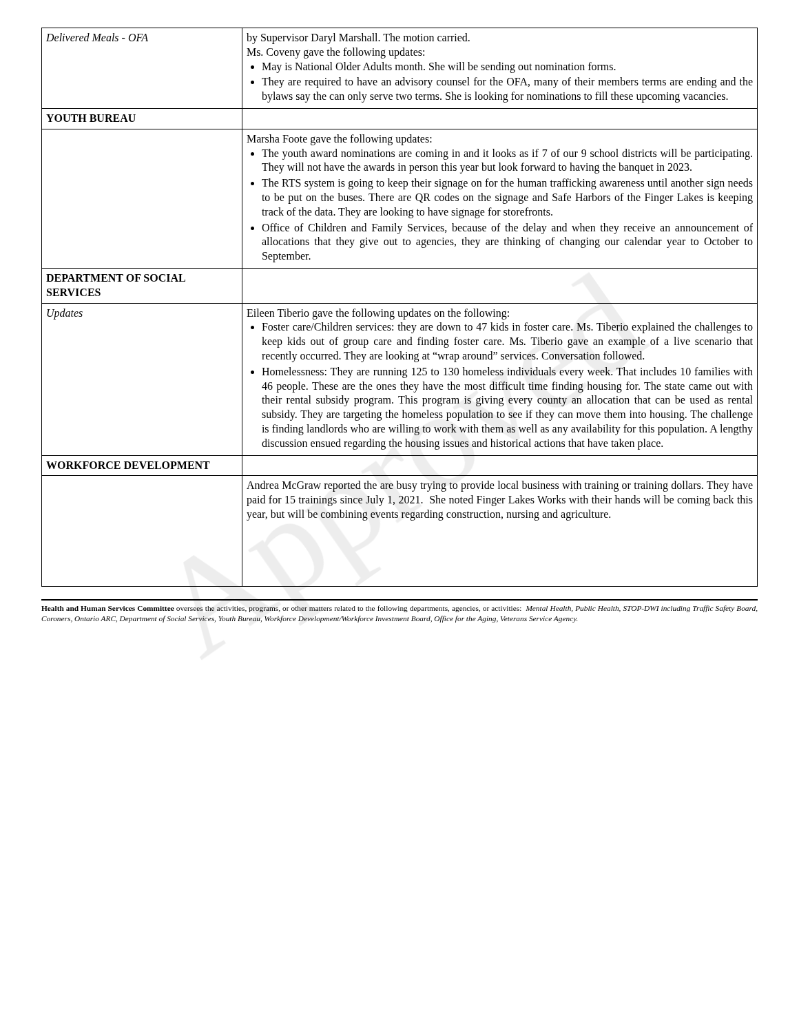Approved
| Delivered Meals - OFA | by Supervisor Daryl Marshall. The motion carried. Ms. Coveny gave the following updates: May is National Older Adults month. She will be sending out nomination forms. They are required to have an advisory counsel for the OFA, many of their members terms are ending and the bylaws say the can only serve two terms. She is looking for nominations to fill these upcoming vacancies. |
| YOUTH BUREAU | |
| | Marsha Foote gave the following updates: The youth award nominations are coming in and it looks as if 7 of our 9 school districts will be participating. They will not have the awards in person this year but look forward to having the banquet in 2023. The RTS system is going to keep their signage on for the human trafficking awareness until another sign needs to be put on the buses. There are QR codes on the signage and Safe Harbors of the Finger Lakes is keeping track of the data. They are looking to have signage for storefronts. Office of Children and Family Services, because of the delay and when they receive an announcement of allocations that they give out to agencies, they are thinking of changing our calendar year to October to September. |
| DEPARTMENT OF SOCIAL SERVICES | |
| Updates | Eileen Tiberio gave the following updates on the following: Foster care/Children services: they are down to 47 kids in foster care. Ms. Tiberio explained the challenges to keep kids out of group care and finding foster care. Ms. Tiberio gave an example of a live scenario that recently occurred. They are looking at “wrap around” services. Conversation followed. Homelessness: They are running 125 to 130 homeless individuals every week. That includes 10 families with 46 people. These are the ones they have the most difficult time finding housing for. The state came out with their rental subsidy program. This program is giving every county an allocation that can be used as rental subsidy. They are targeting the homeless population to see if they can move them into housing. The challenge is finding landlords who are willing to work with them as well as any availability for this population. A lengthy discussion ensued regarding the housing issues and historical actions that have taken place. |
| WORKFORCE DEVELOPMENT | |
| | Andrea McGraw reported the are busy trying to provide local business with training or training dollars. They have paid for 15 trainings since July 1, 2021. She noted Finger Lakes Works with their hands will be coming back this year, but will be combining events regarding construction, nursing and agriculture. |
Health and Human Services Committee oversees the activities, programs, or other matters related to the following departments, agencies, or activities: Mental Health, Public Health, STOP-DWI including Traffic Safety Board, Coroners, Ontario ARC, Department of Social Services, Youth Bureau, Workforce Development/Workforce Investment Board, Office for the Aging, Veterans Service Agency.